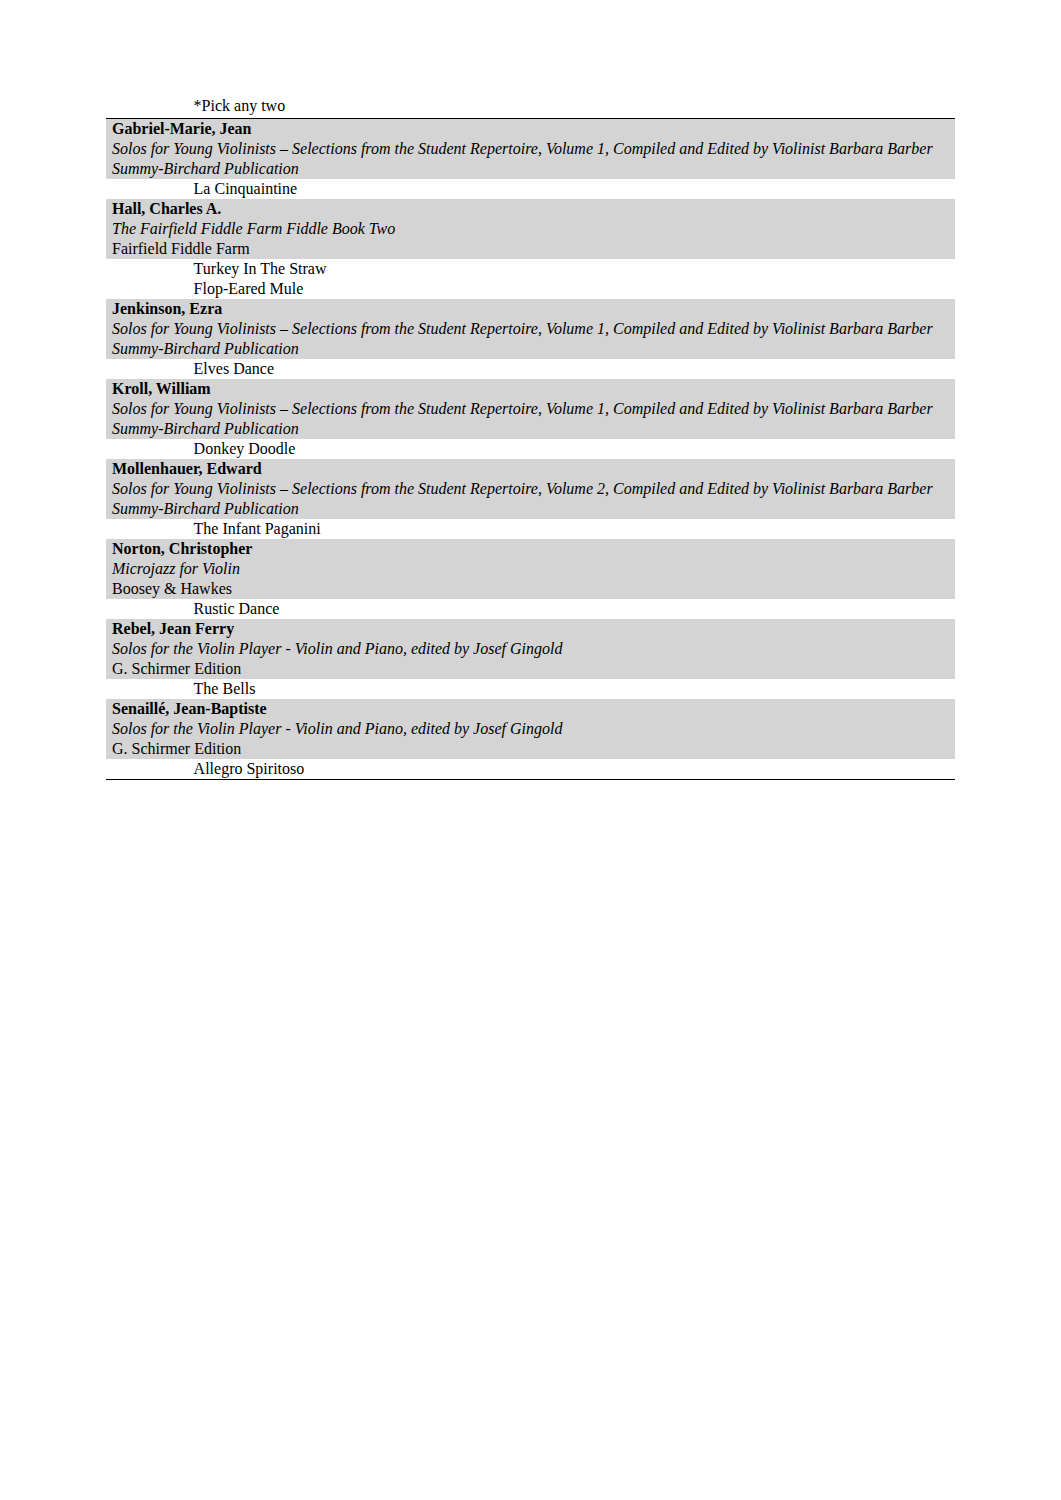*Pick any two
| Gabriel-Marie, Jean |
| Solos for Young Violinists – Selections from the Student Repertoire, Volume 1, Compiled and Edited by Violinist Barbara Barber |
| Summy-Birchard Publication |
| La Cinquaintine |
| Hall, Charles A. |
| The Fairfield Fiddle Farm Fiddle Book Two |
| Fairfield Fiddle Farm |
| Turkey In The Straw |
| Flop-Eared Mule |
| Jenkinson, Ezra |
| Solos for Young Violinists – Selections from the Student Repertoire, Volume 1, Compiled and Edited by Violinist Barbara Barber |
| Summy-Birchard Publication |
| Elves Dance |
| Kroll, William |
| Solos for Young Violinists – Selections from the Student Repertoire, Volume 1, Compiled and Edited by Violinist Barbara Barber |
| Summy-Birchard Publication |
| Donkey Doodle |
| Mollenhauer, Edward |
| Solos for Young Violinists – Selections from the Student Repertoire, Volume 2, Compiled and Edited by Violinist Barbara Barber |
| Summy-Birchard Publication |
| The Infant Paganini |
| Norton, Christopher |
| Microjazz for Violin |
| Boosey & Hawkes |
| Rustic Dance |
| Rebel, Jean Ferry |
| Solos for the Violin Player - Violin and Piano, edited by Josef Gingold |
| G. Schirmer Edition |
| The Bells |
| Senaillé, Jean-Baptiste |
| Solos for the Violin Player - Violin and Piano, edited by Josef Gingold |
| G. Schirmer Edition |
| Allegro Spiritoso |